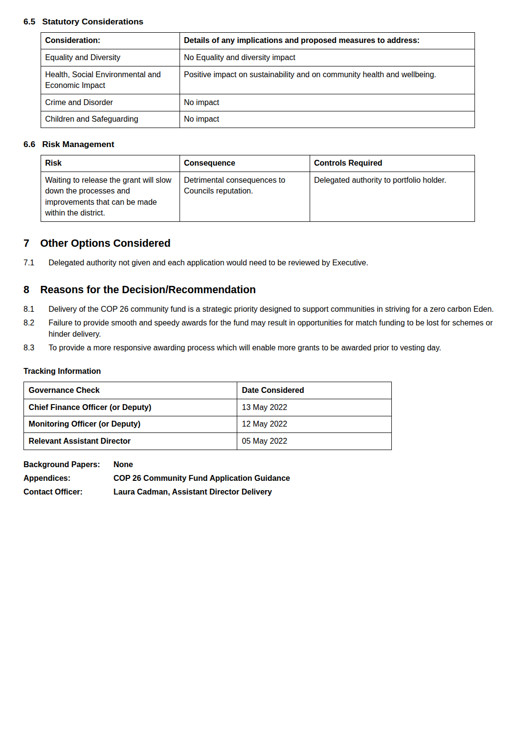6.5 Statutory Considerations
| Consideration: | Details of any implications and proposed measures to address: |
| --- | --- |
| Equality and Diversity | No Equality and diversity impact |
| Health, Social Environmental and Economic Impact | Positive impact on sustainability and on community health and wellbeing. |
| Crime and Disorder | No impact |
| Children and Safeguarding | No impact |
6.6 Risk Management
| Risk | Consequence | Controls Required |
| --- | --- | --- |
| Waiting to release the grant will slow down the processes and improvements that can be made within the district. | Detrimental consequences to Councils reputation. | Delegated authority to portfolio holder. |
7 Other Options Considered
7.1 Delegated authority not given and each application would need to be reviewed by Executive.
8 Reasons for the Decision/Recommendation
8.1 Delivery of the COP 26 community fund is a strategic priority designed to support communities in striving for a zero carbon Eden.
8.2 Failure to provide smooth and speedy awards for the fund may result in opportunities for match funding to be lost for schemes or hinder delivery.
8.3 To provide a more responsive awarding process which will enable more grants to be awarded prior to vesting day.
Tracking Information
| Governance Check | Date Considered |
| --- | --- |
| Chief Finance Officer (or Deputy) | 13 May 2022 |
| Monitoring Officer (or Deputy) | 12 May 2022 |
| Relevant Assistant Director | 05 May 2022 |
Background Papers:
None
Appendices:
COP 26 Community Fund Application Guidance
Contact Officer:
Laura Cadman, Assistant Director Delivery